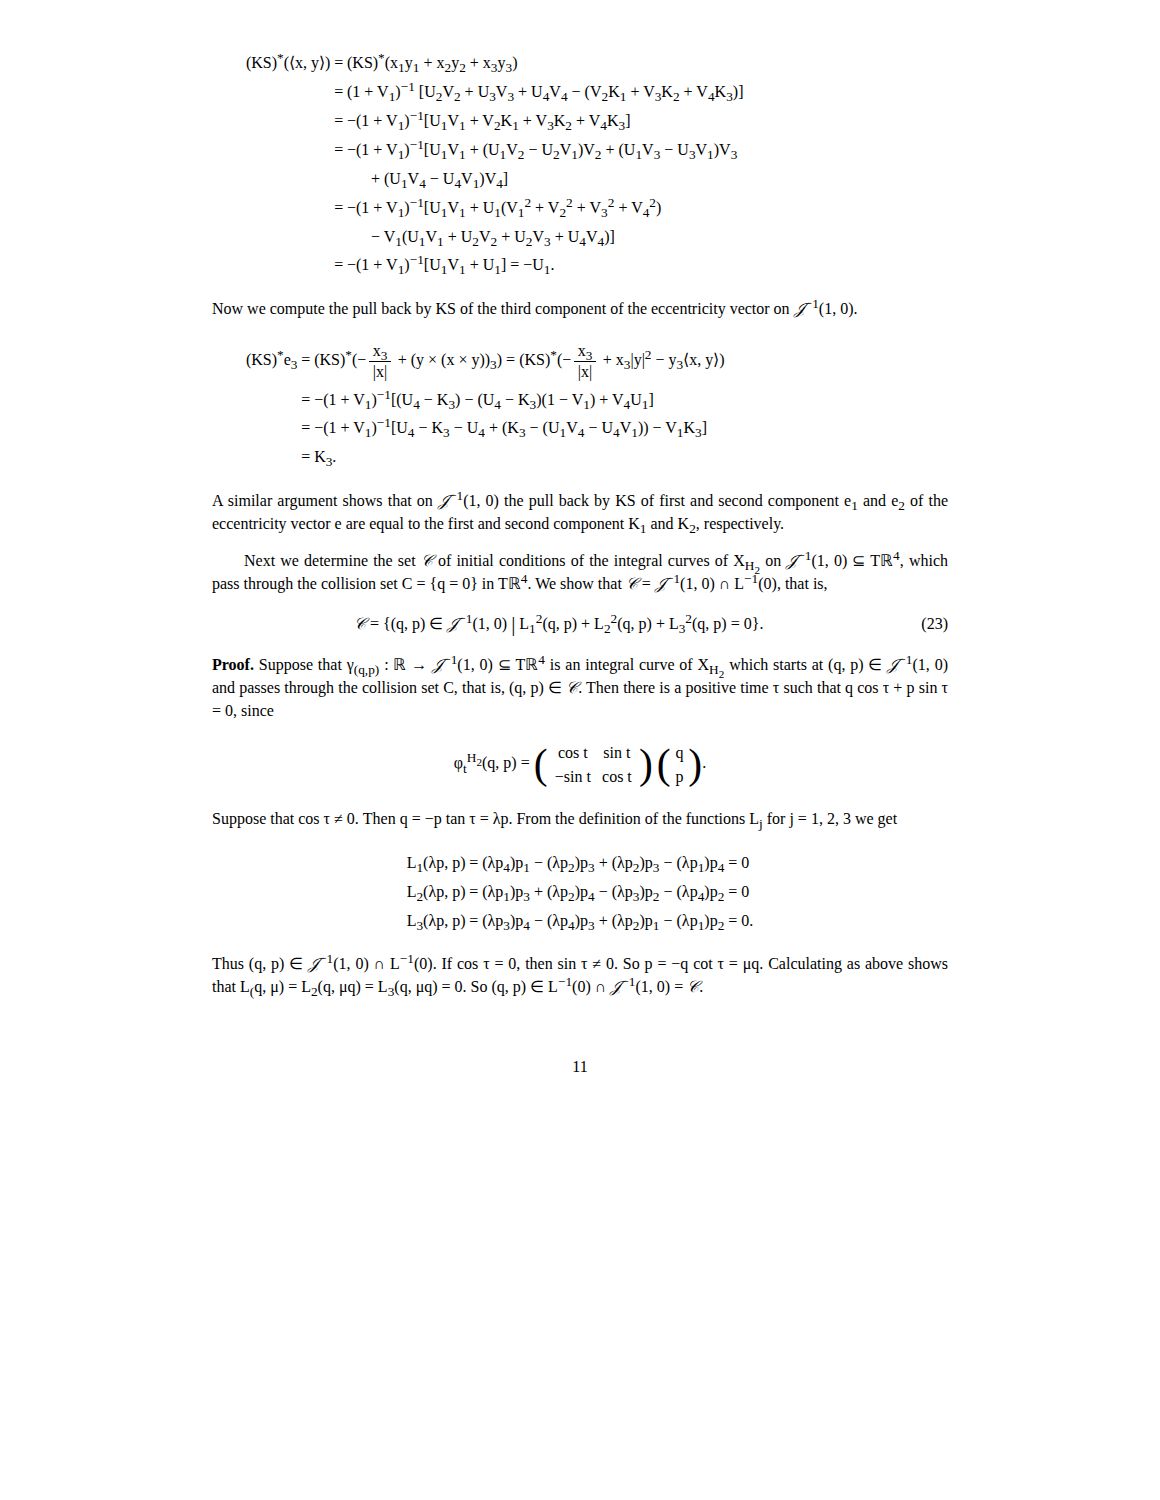| (KS) * (⟨x, y⟩) | = | (KS) * (x 1 y 1 + x 2 y 2 + x 3 y 3 ) |
| | = | (1 + V 1 ) −1 [U 2 V 2 + U 3 V 3 + U 4 V 4 − (V 2 K 1 + V 3 K 2 + V 4 K 3 )] |
| | = | −(1 + V 1 ) −1 [U 1 V 1 + V 2 K 1 + V 3 K 2 + V 4 K 3 ] |
| | = | −(1 + V 1 ) −1 [U 1 V 1 + (U 1 V 2 − U 2 V 1 )V 2 + (U 1 V 3 − U 3 V 1 )V 3 |
| | | + (U 1 V 4 − U 4 V 1 )V 4 ] |
| | = | −(1 + V 1 ) −1 [U 1 V 1 + U 1 (V 1 2 + V 2 2 + V 3 2 + V 4 2 ) |
| | | − V 1 (U 1 V 1 + U 2 V 2 + U 2 V 3 + U 4 V 4 )] |
| | = | −(1 + V 1 ) −1 [U 1 V 1 + U 1 ] = −U 1 . |
Now we compute the pull back by KS of the third component of the eccentricity vector on 𝒥−1(1, 0).
| (KS) * e 3 | = | (KS) * (− x 3 /x/ + (y × (x × y)) 3 ) = (KS) * (− x 3 /x/ + x 3 /y/ 2 − y 3 ⟨x, y⟩) |
| | = | −(1 + V 1 ) −1 [(U 4 − K 3 ) − (U 4 − K 3 )(1 − V 1 ) + V 4 U 1 ] |
| | = | −(1 + V 1 ) −1 [U 4 − K 3 − U 4 + (K 3 − (U 1 V 4 − U 4 V 1 )) − V 1 K 3 ] |
| | = | K 3 . |
A similar argument shows that on 𝒥−1(1, 0) the pull back by KS of first and second component e1 and e2 of the eccentricity vector e are equal to the first and second component K1 and K2, respectively.
Next we determine the set 𝒞 of initial conditions of the integral curves of XH2 on 𝒥−1(1, 0) ⊆ Tℝ4, which pass through the collision set C = {q = 0} in Tℝ4. We show that 𝒞 = 𝒥−1(1, 0) ∩ L−1(0), that is,
𝒞 = {(q, p) ∈ 𝒥−1(1, 0) | L12(q, p) + L22(q, p) + L32(q, p) = 0}.
(23)
Proof. Suppose that γ(q,p) : ℝ → 𝒥−1(1, 0) ⊆ Tℝ4 is an integral curve of XH2 which starts at (q, p) ∈ 𝒥−1(1, 0) and passes through the collision set C, that is, (q, p) ∈ 𝒞. Then there is a positive time τ such that q cos τ + p sin τ = 0, since
φtH2(q, p) = (
| cos t | sin t |
| −sin t | cos t |
) (
| q |
| p |
).
Suppose that cos τ ≠ 0. Then q = −p tan τ = λp. From the definition of the functions Lj for j = 1, 2, 3 we get
| L 1 (λp, p) | = | (λp 4 )p 1 − (λp 2 )p 3 + (λp 2 )p 3 − (λp 1 )p 4 = 0 |
| L 2 (λp, p) | = | (λp 1 )p 3 + (λp 2 )p 4 − (λp 3 )p 2 − (λp 4 )p 2 = 0 |
| L 3 (λp, p) | = | (λp 3 )p 4 − (λp 4 )p 3 + (λp 2 )p 1 − (λp 1 )p 2 = 0. |
Thus (q, p) ∈ 𝒥−1(1, 0) ∩ L−1(0). If cos τ = 0, then sin τ ≠ 0. So p = −q cot τ = μq. Calculating as above shows that L(q, μ) = L2(q, μq) = L3(q, μq) = 0. So (q, p) ∈ L−1(0) ∩ 𝒥−1(1, 0) = 𝒞.
11